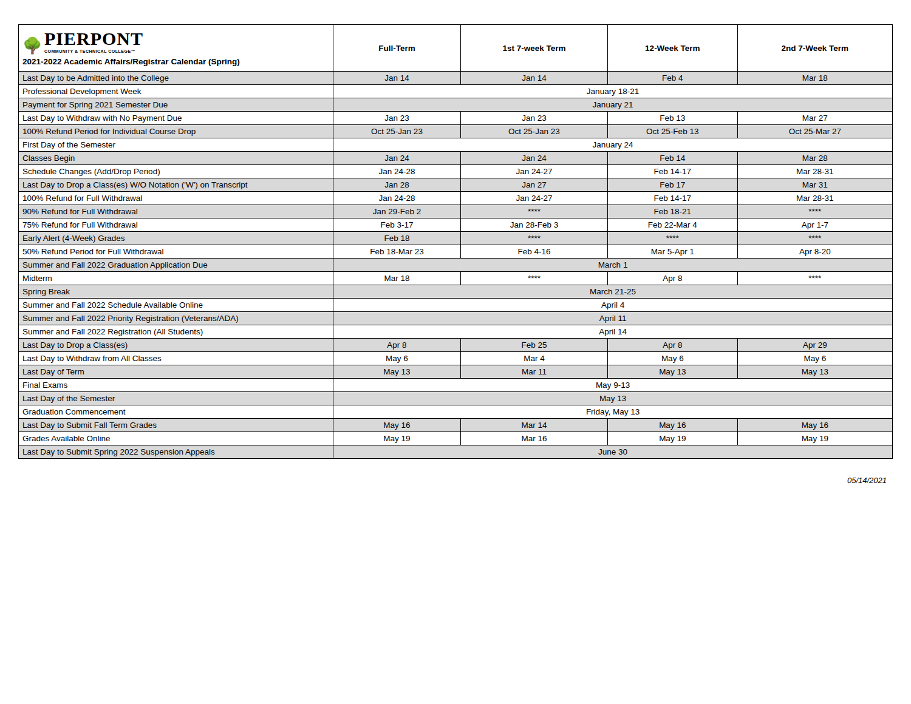| 🌳 PIERPONT COMMUNITY & TECHNICAL COLLEGE™ 2021-2022 Academic Affairs/Registrar Calendar (Spring) | Full-Term | 1st 7-week Term | 12-Week Term | 2nd 7-Week Term |
| --- | --- | --- | --- | --- |
| Last Day to be Admitted into the College | Jan 14 | Jan 14 | Feb 4 | Mar 18 |
| Professional Development Week | January 18-21 |
| Payment for Spring 2021 Semester Due | January 21 |
| Last Day to Withdraw with No Payment Due | Jan 23 | Jan 23 | Feb 13 | Mar 27 |
| 100% Refund Period for Individual Course Drop | Oct 25-Jan 23 | Oct 25-Jan 23 | Oct 25-Feb 13 | Oct 25-Mar 27 |
| First Day of the Semester | January 24 |
| Classes Begin | Jan 24 | Jan 24 | Feb 14 | Mar 28 |
| Schedule Changes (Add/Drop Period) | Jan 24-28 | Jan 24-27 | Feb 14-17 | Mar 28-31 |
| Last Day to Drop a Class(es) W/O Notation ('W') on Transcript | Jan 28 | Jan 27 | Feb 17 | Mar 31 |
| 100% Refund for Full Withdrawal | Jan 24-28 | Jan 24-27 | Feb 14-17 | Mar 28-31 |
| 90% Refund for Full Withdrawal | Jan 29-Feb 2 | **** | Feb 18-21 | **** |
| 75% Refund for Full Withdrawal | Feb 3-17 | Jan 28-Feb 3 | Feb 22-Mar 4 | Apr 1-7 |
| Early Alert (4-Week) Grades | Feb 18 | **** | **** | **** |
| 50% Refund Period for Full Withdrawal | Feb 18-Mar 23 | Feb 4-16 | Mar 5-Apr 1 | Apr 8-20 |
| Summer and Fall 2022 Graduation Application Due | March 1 |
| Midterm | Mar 18 | **** | Apr 8 | **** |
| Spring Break | March 21-25 |
| Summer and Fall 2022 Schedule Available Online | April 4 |
| Summer and Fall 2022 Priority Registration (Veterans/ADA) | April 11 |
| Summer and Fall 2022 Registration (All Students) | April 14 |
| Last Day to Drop a Class(es) | Apr 8 | Feb 25 | Apr 8 | Apr 29 |
| Last Day to Withdraw from All Classes | May 6 | Mar 4 | May 6 | May 6 |
| Last Day of Term | May 13 | Mar 11 | May 13 | May 13 |
| Final Exams | May 9-13 |
| Last Day of the Semester | May 13 |
| Graduation Commencement | Friday, May 13 |
| Last Day to Submit Fall Term Grades | May 16 | Mar 14 | May 16 | May 16 |
| Grades Available Online | May 19 | Mar 16 | May 19 | May 19 |
| Last Day to Submit Spring 2022 Suspension Appeals | June 30 |
05/14/2021